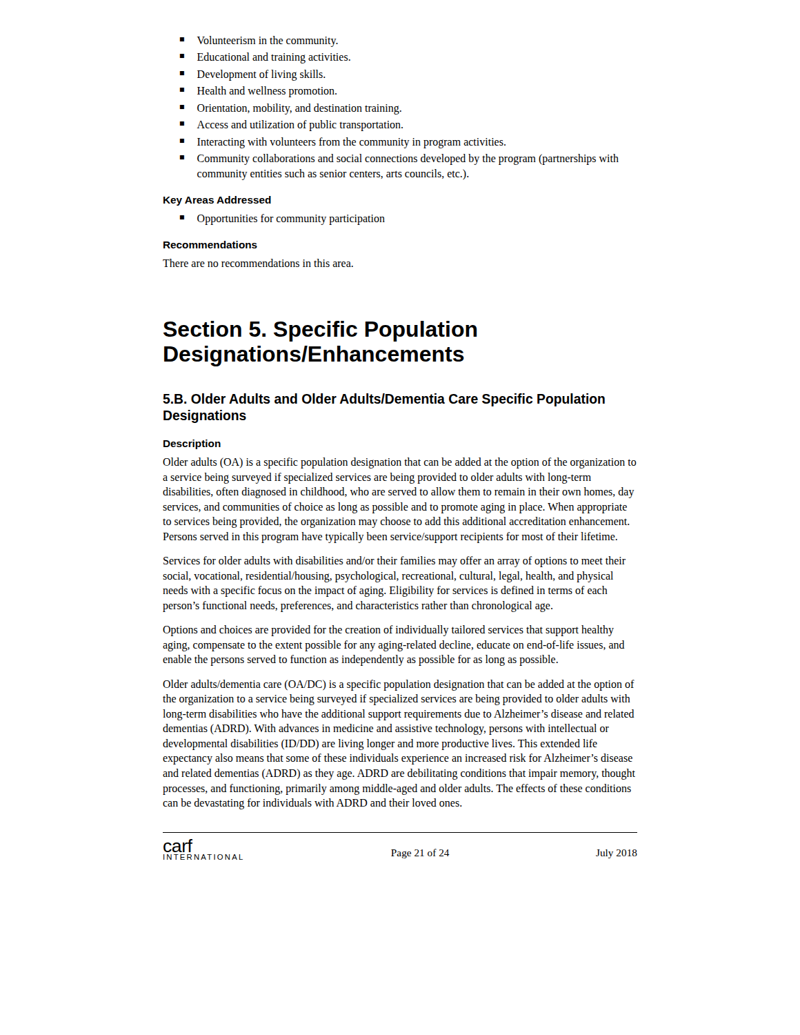Volunteerism in the community.
Educational and training activities.
Development of living skills.
Health and wellness promotion.
Orientation, mobility, and destination training.
Access and utilization of public transportation.
Interacting with volunteers from the community in program activities.
Community collaborations and social connections developed by the program (partnerships with community entities such as senior centers, arts councils, etc.).
Key Areas Addressed
Opportunities for community participation
Recommendations
There are no recommendations in this area.
Section 5. Specific Population Designations/Enhancements
5.B. Older Adults and Older Adults/Dementia Care Specific Population Designations
Description
Older adults (OA) is a specific population designation that can be added at the option of the organization to a service being surveyed if specialized services are being provided to older adults with long-term disabilities, often diagnosed in childhood, who are served to allow them to remain in their own homes, day services, and communities of choice as long as possible and to promote aging in place. When appropriate to services being provided, the organization may choose to add this additional accreditation enhancement. Persons served in this program have typically been service/support recipients for most of their lifetime.
Services for older adults with disabilities and/or their families may offer an array of options to meet their social, vocational, residential/housing, psychological, recreational, cultural, legal, health, and physical needs with a specific focus on the impact of aging. Eligibility for services is defined in terms of each person’s functional needs, preferences, and characteristics rather than chronological age.
Options and choices are provided for the creation of individually tailored services that support healthy aging, compensate to the extent possible for any aging-related decline, educate on end-of-life issues, and enable the persons served to function as independently as possible for as long as possible.
Older adults/dementia care (OA/DC) is a specific population designation that can be added at the option of the organization to a service being surveyed if specialized services are being provided to older adults with long-term disabilities who have the additional support requirements due to Alzheimer’s disease and related dementias (ADRD). With advances in medicine and assistive technology, persons with intellectual or developmental disabilities (ID/DD) are living longer and more productive lives. This extended life expectancy also means that some of these individuals experience an increased risk for Alzheimer’s disease and related dementias (ADRD) as they age. ADRD are debilitating conditions that impair memory, thought processes, and functioning, primarily among middle-aged and older adults. The effects of these conditions can be devastating for individuals with ADRD and their loved ones.
carf INTERNATIONAL
Page 21 of 24
July 2018